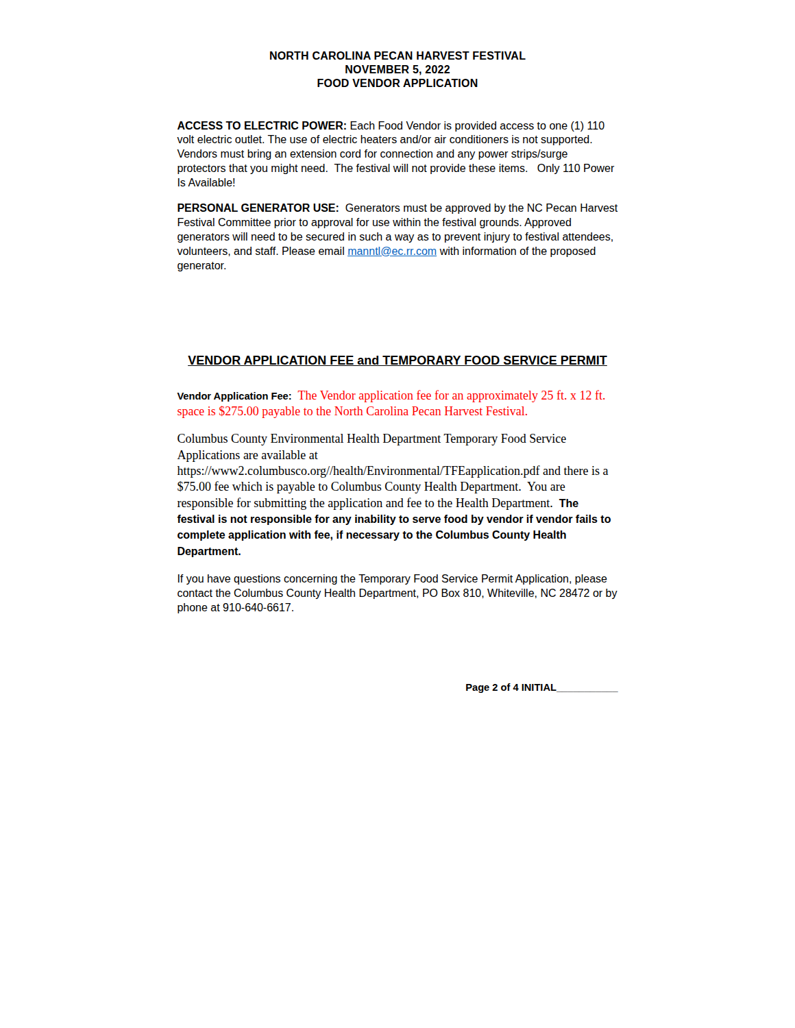NORTH CAROLINA PECAN HARVEST FESTIVAL
NOVEMBER 5, 2022
FOOD VENDOR APPLICATION
ACCESS TO ELECTRIC POWER: Each Food Vendor is provided access to one (1) 110 volt electric outlet. The use of electric heaters and/or air conditioners is not supported. Vendors must bring an extension cord for connection and any power strips/surge protectors that you might need. The festival will not provide these items. Only 110 Power Is Available!
PERSONAL GENERATOR USE: Generators must be approved by the NC Pecan Harvest Festival Committee prior to approval for use within the festival grounds. Approved generators will need to be secured in such a way as to prevent injury to festival attendees, volunteers, and staff. Please email manntl@ec.rr.com with information of the proposed generator.
VENDOR APPLICATION FEE and TEMPORARY FOOD SERVICE PERMIT
Vendor Application Fee: The Vendor application fee for an approximately 25 ft. x 12 ft. space is $275.00 payable to the North Carolina Pecan Harvest Festival.
Columbus County Environmental Health Department Temporary Food Service Applications are available at https://www2.columbusco.org//health/Environmental/TFEapplication.pdf and there is a $75.00 fee which is payable to Columbus County Health Department. You are responsible for submitting the application and fee to the Health Department. The festival is not responsible for any inability to serve food by vendor if vendor fails to complete application with fee, if necessary to the Columbus County Health Department.
If you have questions concerning the Temporary Food Service Permit Application, please contact the Columbus County Health Department, PO Box 810, Whiteville, NC 28472 or by phone at 910-640-6617.
Page 2 of 4 INITIAL___________